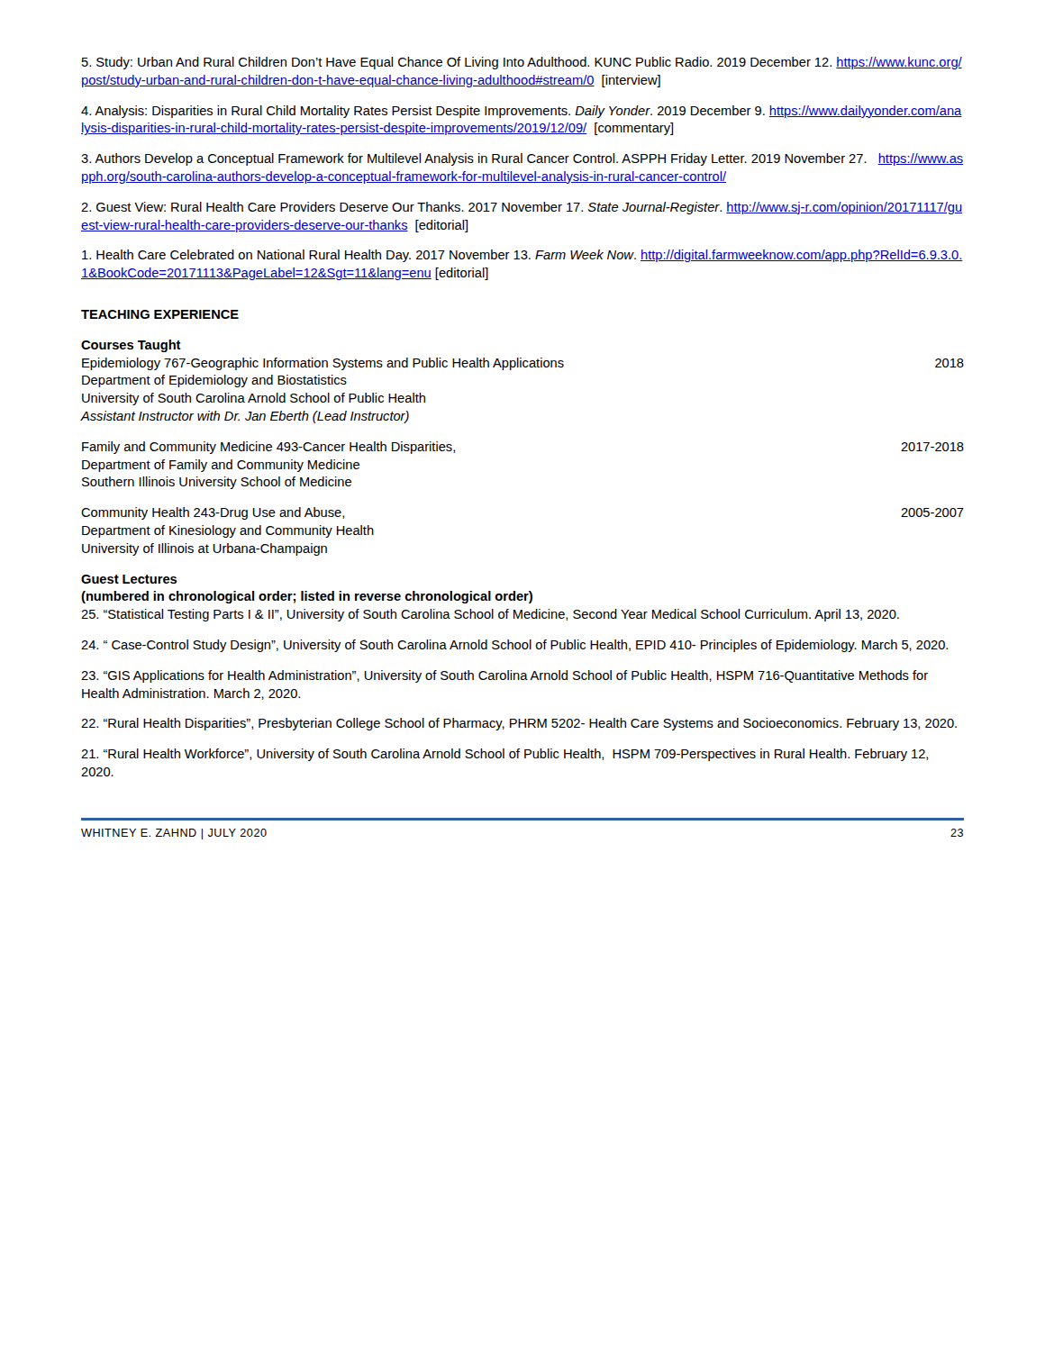5. Study: Urban And Rural Children Don’t Have Equal Chance Of Living Into Adulthood. KUNC Public Radio. 2019 December 12. https://www.kunc.org/post/study-urban-and-rural-children-don-t-have-equal-chance-living-adulthood#stream/0 [interview]
4. Analysis: Disparities in Rural Child Mortality Rates Persist Despite Improvements. Daily Yonder. 2019 December 9. https://www.dailyyonder.com/analysis-disparities-in-rural-child-mortality-rates-persist-despite-improvements/2019/12/09/ [commentary]
3. Authors Develop a Conceptual Framework for Multilevel Analysis in Rural Cancer Control. ASPPH Friday Letter. 2019 November 27. https://www.aspph.org/south-carolina-authors-develop-a-conceptual-framework-for-multilevel-analysis-in-rural-cancer-control/
2. Guest View: Rural Health Care Providers Deserve Our Thanks. 2017 November 17. State Journal-Register. http://www.sj-r.com/opinion/20171117/guest-view-rural-health-care-providers-deserve-our-thanks [editorial]
1. Health Care Celebrated on National Rural Health Day. 2017 November 13. Farm Week Now. http://digital.farmweeknow.com/app.php?RelId=6.9.3.0.1&BookCode=20171113&PageLabel=12&Sgt=11&lang=enu [editorial]
TEACHING EXPERIENCE
Courses Taught
Epidemiology 767-Geographic Information Systems and Public Health Applications
2018
Department of Epidemiology and Biostatistics
University of South Carolina Arnold School of Public Health
Assistant Instructor with Dr. Jan Eberth (Lead Instructor)
Family and Community Medicine 493-Cancer Health Disparities,
2017-2018
Department of Family and Community Medicine
Southern Illinois University School of Medicine
Community Health 243-Drug Use and Abuse,
2005-2007
Department of Kinesiology and Community Health
University of Illinois at Urbana-Champaign
Guest Lectures
(numbered in chronological order; listed in reverse chronological order)
25. “Statistical Testing Parts I & II”, University of South Carolina School of Medicine, Second Year Medical School Curriculum. April 13, 2020.
24. “ Case-Control Study Design”, University of South Carolina Arnold School of Public Health, EPID 410- Principles of Epidemiology. March 5, 2020.
23. “GIS Applications for Health Administration”, University of South Carolina Arnold School of Public Health, HSPM 716-Quantitative Methods for Health Administration. March 2, 2020.
22. “Rural Health Disparities”, Presbyterian College School of Pharmacy, PHRM 5202- Health Care Systems and Socioeconomics. February 13, 2020.
21. “Rural Health Workforce”, University of South Carolina Arnold School of Public Health, HSPM 709-Perspectives in Rural Health. February 12, 2020.
WHITNEY E. ZAHND | JULY 2020
23